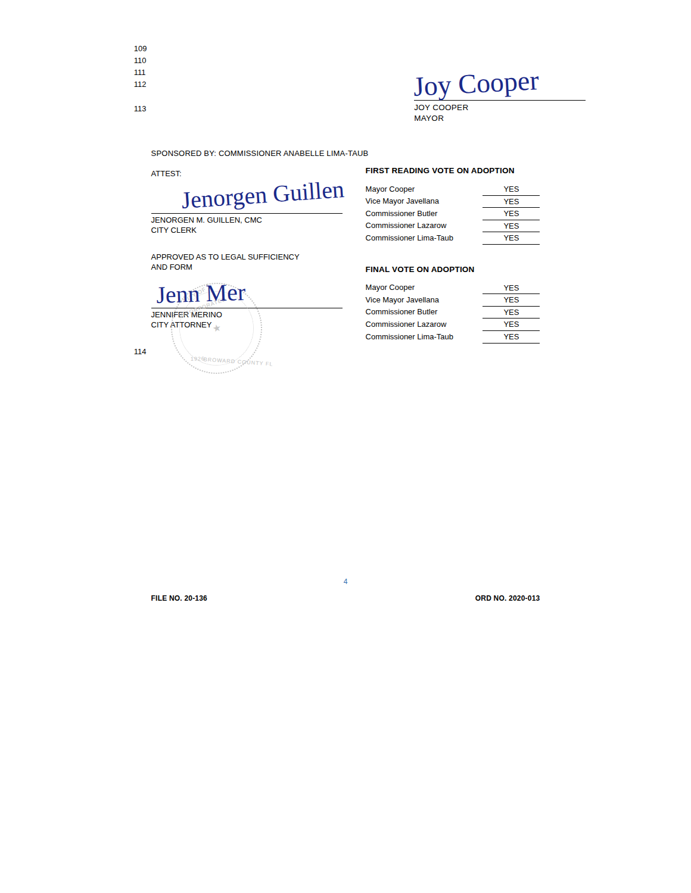109
110
111
112
113
Joy Cooper
JOY COOPER
MAYOR
SPONSORED BY: COMMISSIONER ANABELLE LIMA-TAUB
CITY OF
INCORPORATED
1926
BROWARD COUNTY FL
★
ATTEST:
Jenorgen Guillen
JENORGEN M. GUILLEN, CMC
CITY CLERK
APPROVED AS TO LEGAL SUFFICIENCY
AND FORM
Jenn Mer
JENNIFER MERINO
CITY ATTORNEY
FIRST READING VOTE ON ADOPTION
| Mayor Cooper | YES |
| Vice Mayor Javellana | YES |
| Commissioner Butler | YES |
| Commissioner Lazarow | YES |
| Commissioner Lima-Taub | YES |
FINAL VOTE ON ADOPTION
| Mayor Cooper | YES |
| Vice Mayor Javellana | YES |
| Commissioner Butler | YES |
| Commissioner Lazarow | YES |
| Commissioner Lima-Taub | YES |
114
4
FILE NO. 20-136 ORD NO. 2020-013